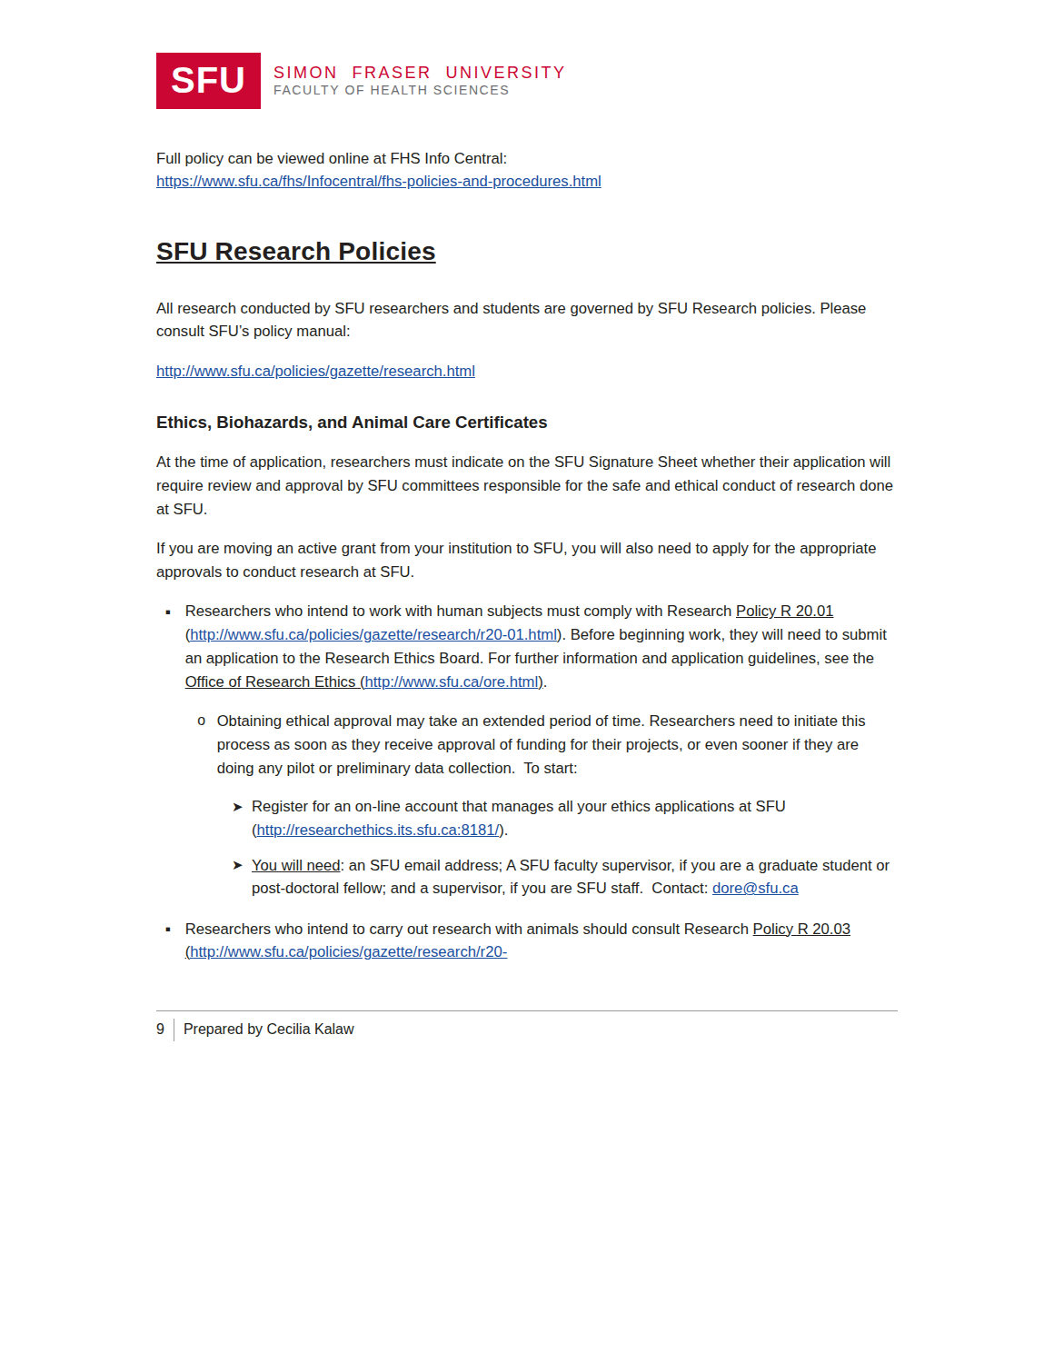SFU
SIMON FRASER UNIVERSITY
FACULTY OF HEALTH SCIENCES
Full policy can be viewed online at FHS Info Central:
https://www.sfu.ca/fhs/Infocentral/fhs-policies-and-procedures.html
SFU Research Policies
All research conducted by SFU researchers and students are governed by SFU Research policies. Please consult SFU’s policy manual:
http://www.sfu.ca/policies/gazette/research.html
Ethics, Biohazards, and Animal Care Certificates
At the time of application, researchers must indicate on the SFU Signature Sheet whether their application will require review and approval by SFU committees responsible for the safe and ethical conduct of research done at SFU.
If you are moving an active grant from your institution to SFU, you will also need to apply for the appropriate approvals to conduct research at SFU.
Researchers who intend to work with human subjects must comply with Research Policy R 20.01 (http://www.sfu.ca/policies/gazette/research/r20-01.html). Before beginning work, they will need to submit an application to the Research Ethics Board. For further information and application guidelines, see the Office of Research Ethics (http://www.sfu.ca/ore.html).
Obtaining ethical approval may take an extended period of time. Researchers need to initiate this process as soon as they receive approval of funding for their projects, or even sooner if they are doing any pilot or preliminary data collection. To start:
Register for an on-line account that manages all your ethics applications at SFU (http://researchethics.its.sfu.ca:8181/).
You will need: an SFU email address; A SFU faculty supervisor, if you are a graduate student or post-doctoral fellow; and a supervisor, if you are SFU staff. Contact: dore@sfu.ca
Researchers who intend to carry out research with animals should consult Research Policy R 20.03 (http://www.sfu.ca/policies/gazette/research/r20-
9 Prepared by Cecilia Kalaw